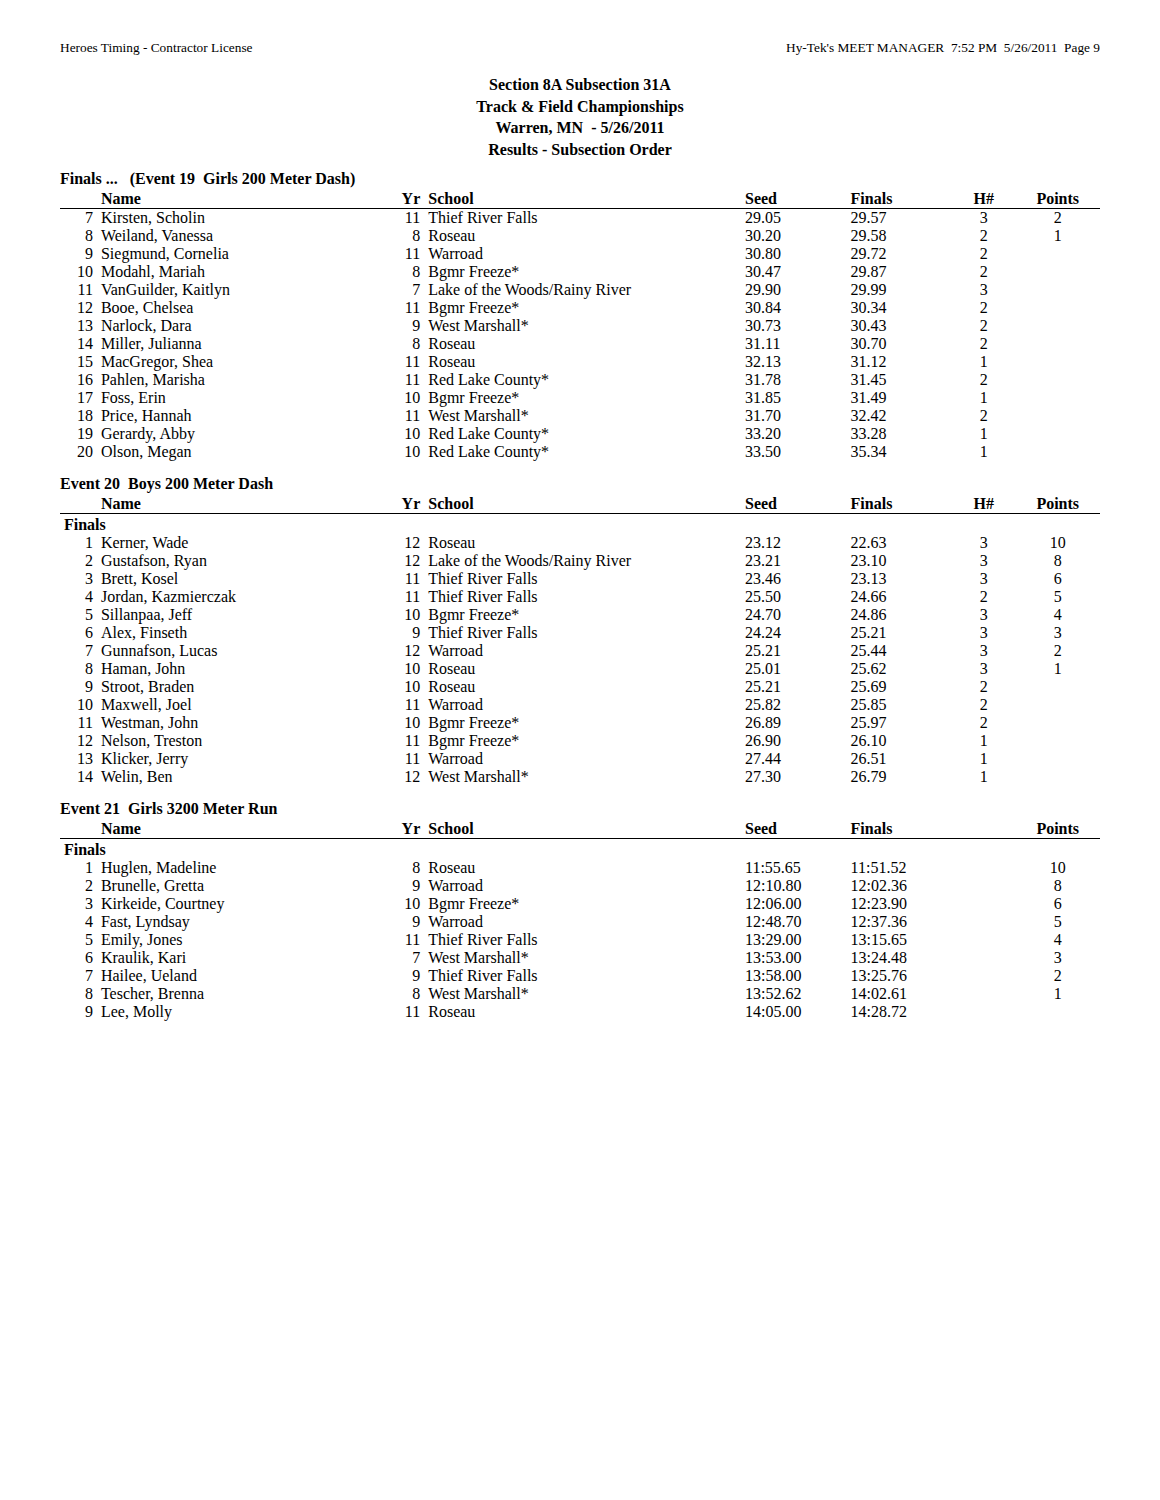Heroes Timing - Contractor License
Hy-Tek's MEET MANAGER 7:52 PM 5/26/2011 Page 9
Section 8A Subsection 31A
Track & Field Championships
Warren, MN - 5/26/2011
Results - Subsection Order
Finals ... (Event 19 Girls 200 Meter Dash)
| | Name | Yr | School | Seed | Finals | H# | Points |
| --- | --- | --- | --- | --- | --- | --- | --- |
| 7 | Kirsten, Scholin | 11 | Thief River Falls | 29.05 | 29.57 | 3 | 2 |
| 8 | Weiland, Vanessa | 8 | Roseau | 30.20 | 29.58 | 2 | 1 |
| 9 | Siegmund, Cornelia | 11 | Warroad | 30.80 | 29.72 | 2 | |
| 10 | Modahl, Mariah | 8 | Bgmr Freeze* | 30.47 | 29.87 | 2 | |
| 11 | VanGuilder, Kaitlyn | 7 | Lake of the Woods/Rainy River | 29.90 | 29.99 | 3 | |
| 12 | Booe, Chelsea | 11 | Bgmr Freeze* | 30.84 | 30.34 | 2 | |
| 13 | Narlock, Dara | 9 | West Marshall* | 30.73 | 30.43 | 2 | |
| 14 | Miller, Julianna | 8 | Roseau | 31.11 | 30.70 | 2 | |
| 15 | MacGregor, Shea | 11 | Roseau | 32.13 | 31.12 | 1 | |
| 16 | Pahlen, Marisha | 11 | Red Lake County* | 31.78 | 31.45 | 2 | |
| 17 | Foss, Erin | 10 | Bgmr Freeze* | 31.85 | 31.49 | 1 | |
| 18 | Price, Hannah | 11 | West Marshall* | 31.70 | 32.42 | 2 | |
| 19 | Gerardy, Abby | 10 | Red Lake County* | 33.20 | 33.28 | 1 | |
| 20 | Olson, Megan | 10 | Red Lake County* | 33.50 | 35.34 | 1 | |
Event 20 Boys 200 Meter Dash
| | Name | Yr | School | Seed | Finals | H# | Points |
| --- | --- | --- | --- | --- | --- | --- | --- |
| Finals |
| 1 | Kerner, Wade | 12 | Roseau | 23.12 | 22.63 | 3 | 10 |
| 2 | Gustafson, Ryan | 12 | Lake of the Woods/Rainy River | 23.21 | 23.10 | 3 | 8 |
| 3 | Brett, Kosel | 11 | Thief River Falls | 23.46 | 23.13 | 3 | 6 |
| 4 | Jordan, Kazmierczak | 11 | Thief River Falls | 25.50 | 24.66 | 2 | 5 |
| 5 | Sillanpaa, Jeff | 10 | Bgmr Freeze* | 24.70 | 24.86 | 3 | 4 |
| 6 | Alex, Finseth | 9 | Thief River Falls | 24.24 | 25.21 | 3 | 3 |
| 7 | Gunnafson, Lucas | 12 | Warroad | 25.21 | 25.44 | 3 | 2 |
| 8 | Haman, John | 10 | Roseau | 25.01 | 25.62 | 3 | 1 |
| 9 | Stroot, Braden | 10 | Roseau | 25.21 | 25.69 | 2 | |
| 10 | Maxwell, Joel | 11 | Warroad | 25.82 | 25.85 | 2 | |
| 11 | Westman, John | 10 | Bgmr Freeze* | 26.89 | 25.97 | 2 | |
| 12 | Nelson, Treston | 11 | Bgmr Freeze* | 26.90 | 26.10 | 1 | |
| 13 | Klicker, Jerry | 11 | Warroad | 27.44 | 26.51 | 1 | |
| 14 | Welin, Ben | 12 | West Marshall* | 27.30 | 26.79 | 1 | |
Event 21 Girls 3200 Meter Run
| | Name | Yr | School | Seed | Finals | | Points |
| --- | --- | --- | --- | --- | --- | --- | --- |
| Finals |
| 1 | Huglen, Madeline | 8 | Roseau | 11:55.65 | 11:51.52 | | 10 |
| 2 | Brunelle, Gretta | 9 | Warroad | 12:10.80 | 12:02.36 | | 8 |
| 3 | Kirkeide, Courtney | 10 | Bgmr Freeze* | 12:06.00 | 12:23.90 | | 6 |
| 4 | Fast, Lyndsay | 9 | Warroad | 12:48.70 | 12:37.36 | | 5 |
| 5 | Emily, Jones | 11 | Thief River Falls | 13:29.00 | 13:15.65 | | 4 |
| 6 | Kraulik, Kari | 7 | West Marshall* | 13:53.00 | 13:24.48 | | 3 |
| 7 | Hailee, Ueland | 9 | Thief River Falls | 13:58.00 | 13:25.76 | | 2 |
| 8 | Tescher, Brenna | 8 | West Marshall* | 13:52.62 | 14:02.61 | | 1 |
| 9 | Lee, Molly | 11 | Roseau | 14:05.00 | 14:28.72 | | |